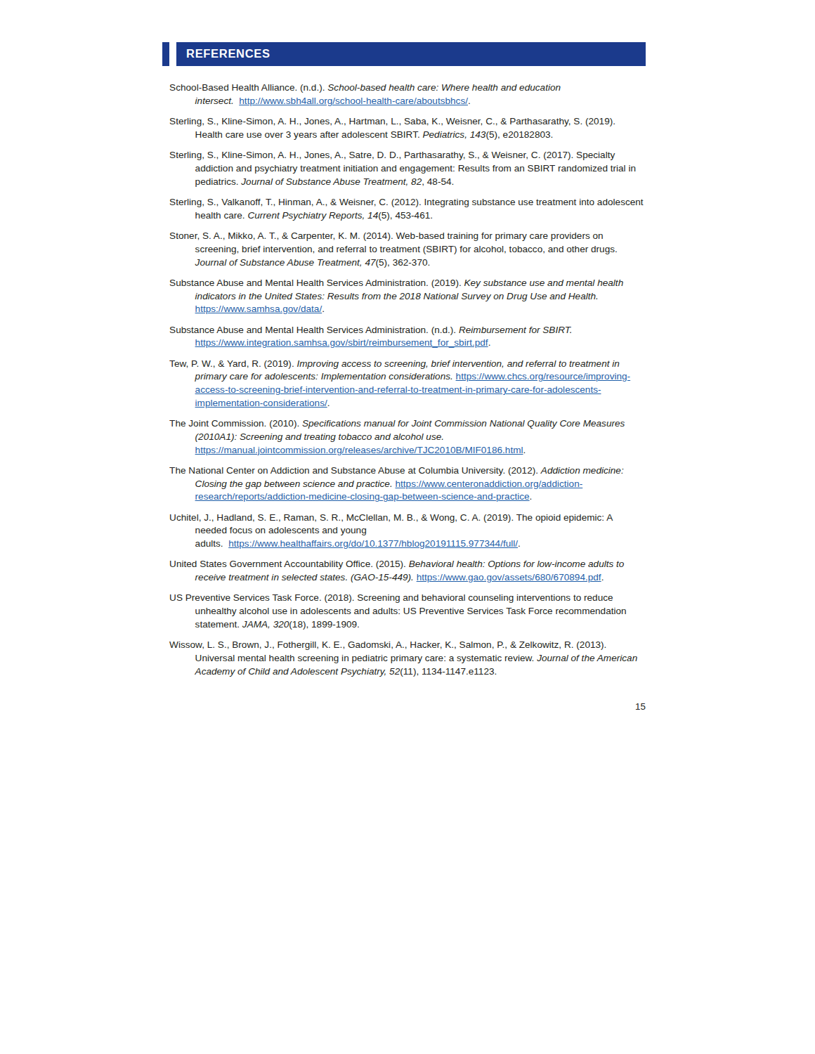REFERENCES
School-Based Health Alliance. (n.d.). School-based health care: Where health and education intersect. http://www.sbh4all.org/school-health-care/aboutsbhcs/.
Sterling, S., Kline-Simon, A. H., Jones, A., Hartman, L., Saba, K., Weisner, C., & Parthasarathy, S. (2019). Health care use over 3 years after adolescent SBIRT. Pediatrics, 143(5), e20182803.
Sterling, S., Kline-Simon, A. H., Jones, A., Satre, D. D., Parthasarathy, S., & Weisner, C. (2017). Specialty addiction and psychiatry treatment initiation and engagement: Results from an SBIRT randomized trial in pediatrics. Journal of Substance Abuse Treatment, 82, 48-54.
Sterling, S., Valkanoff, T., Hinman, A., & Weisner, C. (2012). Integrating substance use treatment into adolescent health care. Current Psychiatry Reports, 14(5), 453-461.
Stoner, S. A., Mikko, A. T., & Carpenter, K. M. (2014). Web-based training for primary care providers on screening, brief intervention, and referral to treatment (SBIRT) for alcohol, tobacco, and other drugs. Journal of Substance Abuse Treatment, 47(5), 362-370.
Substance Abuse and Mental Health Services Administration. (2019). Key substance use and mental health indicators in the United States: Results from the 2018 National Survey on Drug Use and Health. https://www.samhsa.gov/data/.
Substance Abuse and Mental Health Services Administration. (n.d.). Reimbursement for SBIRT. https://www.integration.samhsa.gov/sbirt/reimbursement_for_sbirt.pdf.
Tew, P. W., & Yard, R. (2019). Improving access to screening, brief intervention, and referral to treatment in primary care for adolescents: Implementation considerations. https://www.chcs.org/resource/improving-access-to-screening-brief-intervention-and-referral-to-treatment-in-primary-care-for-adolescents-implementation-considerations/.
The Joint Commission. (2010). Specifications manual for Joint Commission National Quality Core Measures (2010A1): Screening and treating tobacco and alcohol use. https://manual.jointcommission.org/releases/archive/TJC2010B/MIF0186.html.
The National Center on Addiction and Substance Abuse at Columbia University. (2012). Addiction medicine: Closing the gap between science and practice. https://www.centeronaddiction.org/addiction-research/reports/addiction-medicine-closing-gap-between-science-and-practice.
Uchitel, J., Hadland, S. E., Raman, S. R., McClellan, M. B., & Wong, C. A. (2019). The opioid epidemic: A needed focus on adolescents and young adults. https://www.healthaffairs.org/do/10.1377/hblog20191115.977344/full/.
United States Government Accountability Office. (2015). Behavioral health: Options for low-income adults to receive treatment in selected states. (GAO-15-449). https://www.gao.gov/assets/680/670894.pdf.
US Preventive Services Task Force. (2018). Screening and behavioral counseling interventions to reduce unhealthy alcohol use in adolescents and adults: US Preventive Services Task Force recommendation statement. JAMA, 320(18), 1899-1909.
Wissow, L. S., Brown, J., Fothergill, K. E., Gadomski, A., Hacker, K., Salmon, P., & Zelkowitz, R. (2013). Universal mental health screening in pediatric primary care: a systematic review. Journal of the American Academy of Child and Adolescent Psychiatry, 52(11), 1134-1147.e1123.
15